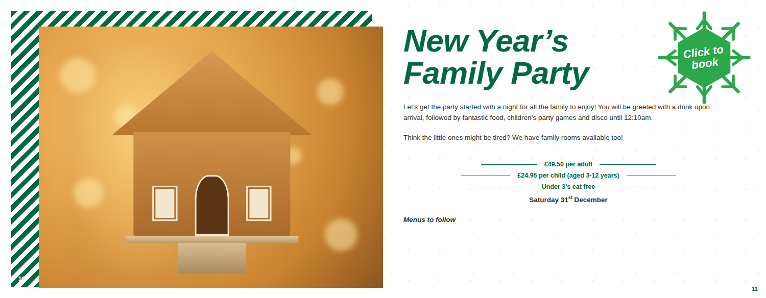10
Click to
book
New Year’s
Family Party
Let’s get the party started with a night for all the family to enjoy! You will be greeted with a drink upon arrival, followed by fantastic food, children’s party games and disco until 12:10am.
Think the little ones might be tired? We have family rooms available too!
£49.50 per adult
£24.95 per child (aged 3-12 years)
Under 3’s eat free
Saturday 31st December
Menus to follow
11